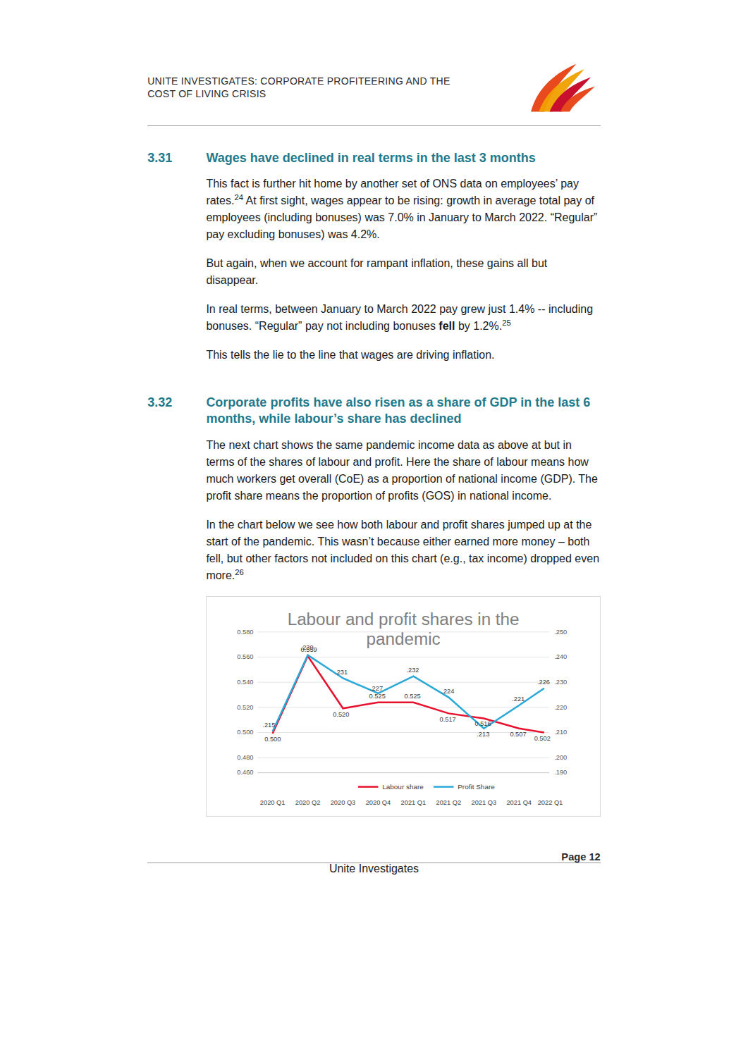Unite Investigates: Corporate Profiteering and the Cost of Living Crisis
3.31
Wages have declined in real terms in the last 3 months
This fact is further hit home by another set of ONS data on employees’ pay rates.24 At first sight, wages appear to be rising: growth in average total pay of employees (including bonuses) was 7.0% in January to March 2022. “Regular” pay excluding bonuses) was 4.2%.
But again, when we account for rampant inflation, these gains all but disappear.
In real terms, between January to March 2022 pay grew just 1.4% -- including bonuses. “Regular” pay not including bonuses fell by 1.2%.25
This tells the lie to the line that wages are driving inflation.
3.32
Corporate profits have also risen as a share of GDP in the last 6 months, while labour’s share has declined
The next chart shows the same pandemic income data as above at but in terms of the shares of labour and profit. Here the share of labour means how much workers get overall (CoE) as a proportion of national income (GDP). The profit share means the proportion of profits (GOS) in national income.
In the chart below we see how both labour and profit shares jumped up at the start of the pandemic. This wasn’t because either earned more money – both fell, but other factors not included on this chart (e.g., tax income) dropped even more.26
Labour and profit shares in the pandemic 0.580 0.560 0.540 0.520 0.500 0.480 0.460 .250 .240 .230 .220 .210 .200 .190 0.500 0.559 0.520 0.525 0.525 0.517 0.516 0.507 0.502 .215 .239 .231 .227 .232 .224 .213 .221 .226 Labour share Profit Share 2020 Q1 2020 Q2 2020 Q3 2020 Q4 2021 Q1 2021 Q2 2021 Q3 2021 Q4 2022 Q1
Page 12
Unite Investigates